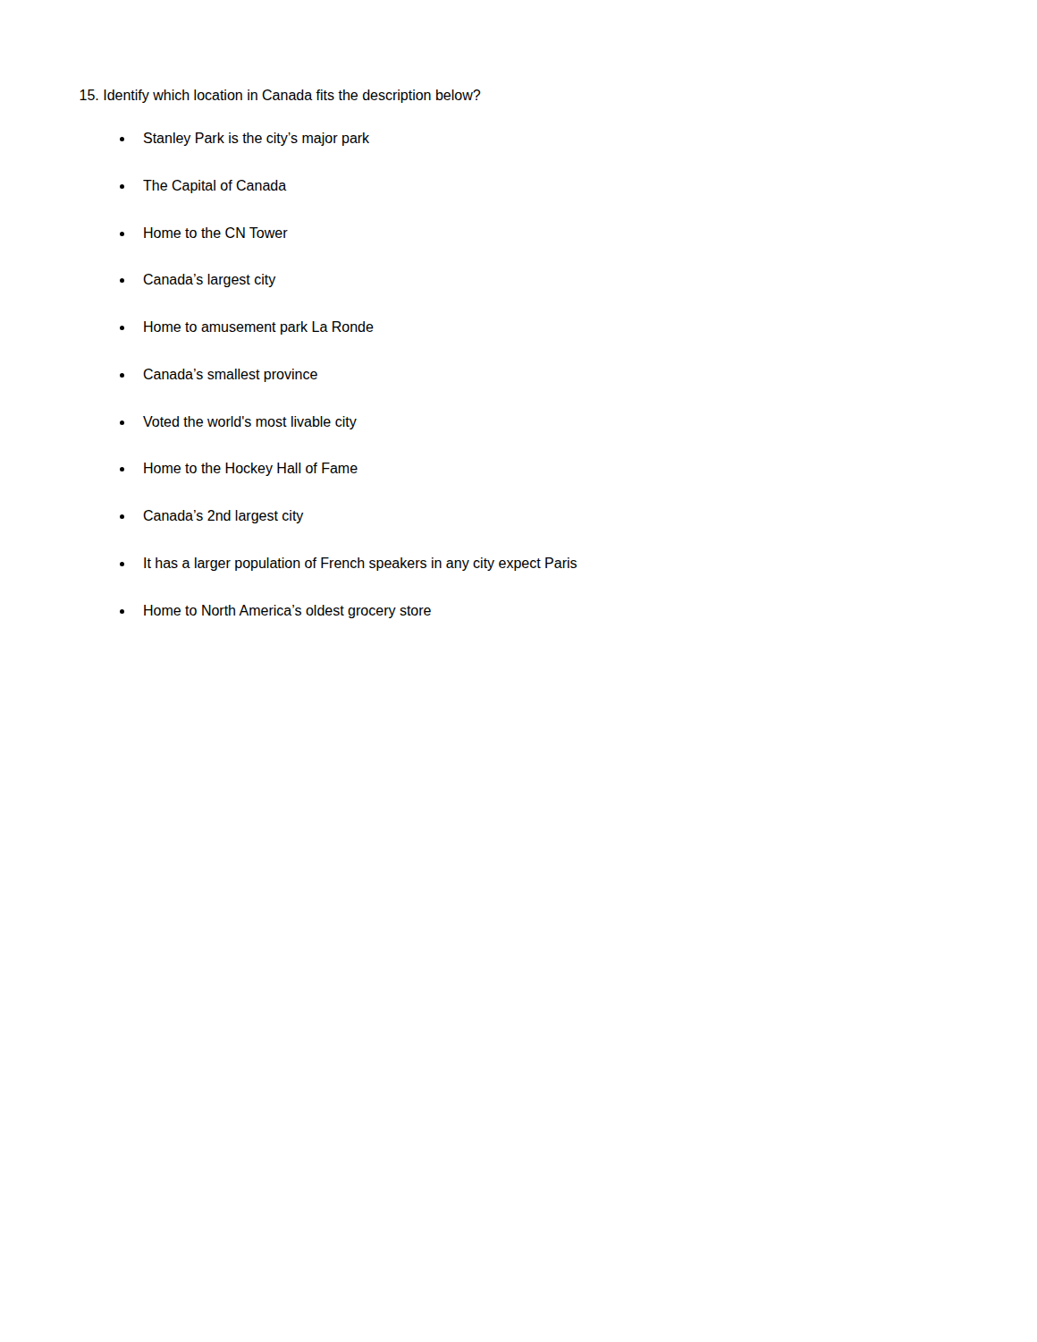Identify which location in Canada fits the description below?
Stanley Park is the city’s major park
The Capital of Canada
Home to the CN Tower
Canada’s largest city
Home to amusement park La Ronde
Canada’s smallest province
Voted the world's most livable city
Home to the Hockey Hall of Fame
Canada’s 2nd largest city
It has a larger population of French speakers in any city expect Paris
Home to North America’s oldest grocery store